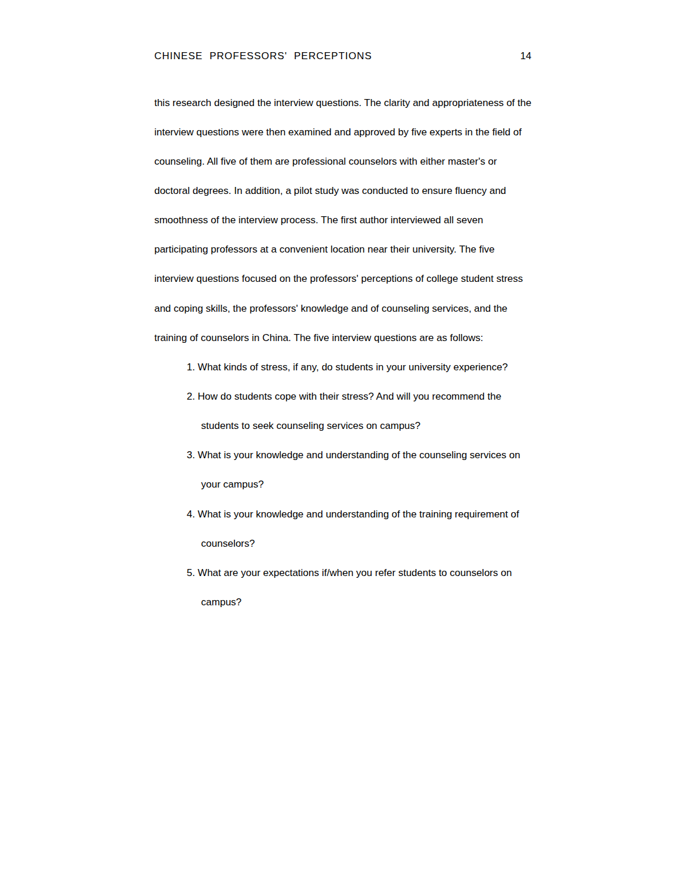Chinese Professors' Perceptions 14
this research designed the interview questions. The clarity and appropriateness of the interview questions were then examined and approved by five experts in the field of counseling. All five of them are professional counselors with either master's or doctoral degrees. In addition, a pilot study was conducted to ensure fluency and smoothness of the interview process. The first author interviewed all seven participating professors at a convenient location near their university. The five interview questions focused on the professors' perceptions of college student stress and coping skills, the professors' knowledge and of counseling services, and the training of counselors in China. The five interview questions are as follows:
What kinds of stress, if any, do students in your university experience?
How do students cope with their stress? And will you recommend the students to seek counseling services on campus?
What is your knowledge and understanding of the counseling services on your campus?
What is your knowledge and understanding of the training requirement of counselors?
What are your expectations if/when you refer students to counselors on campus?